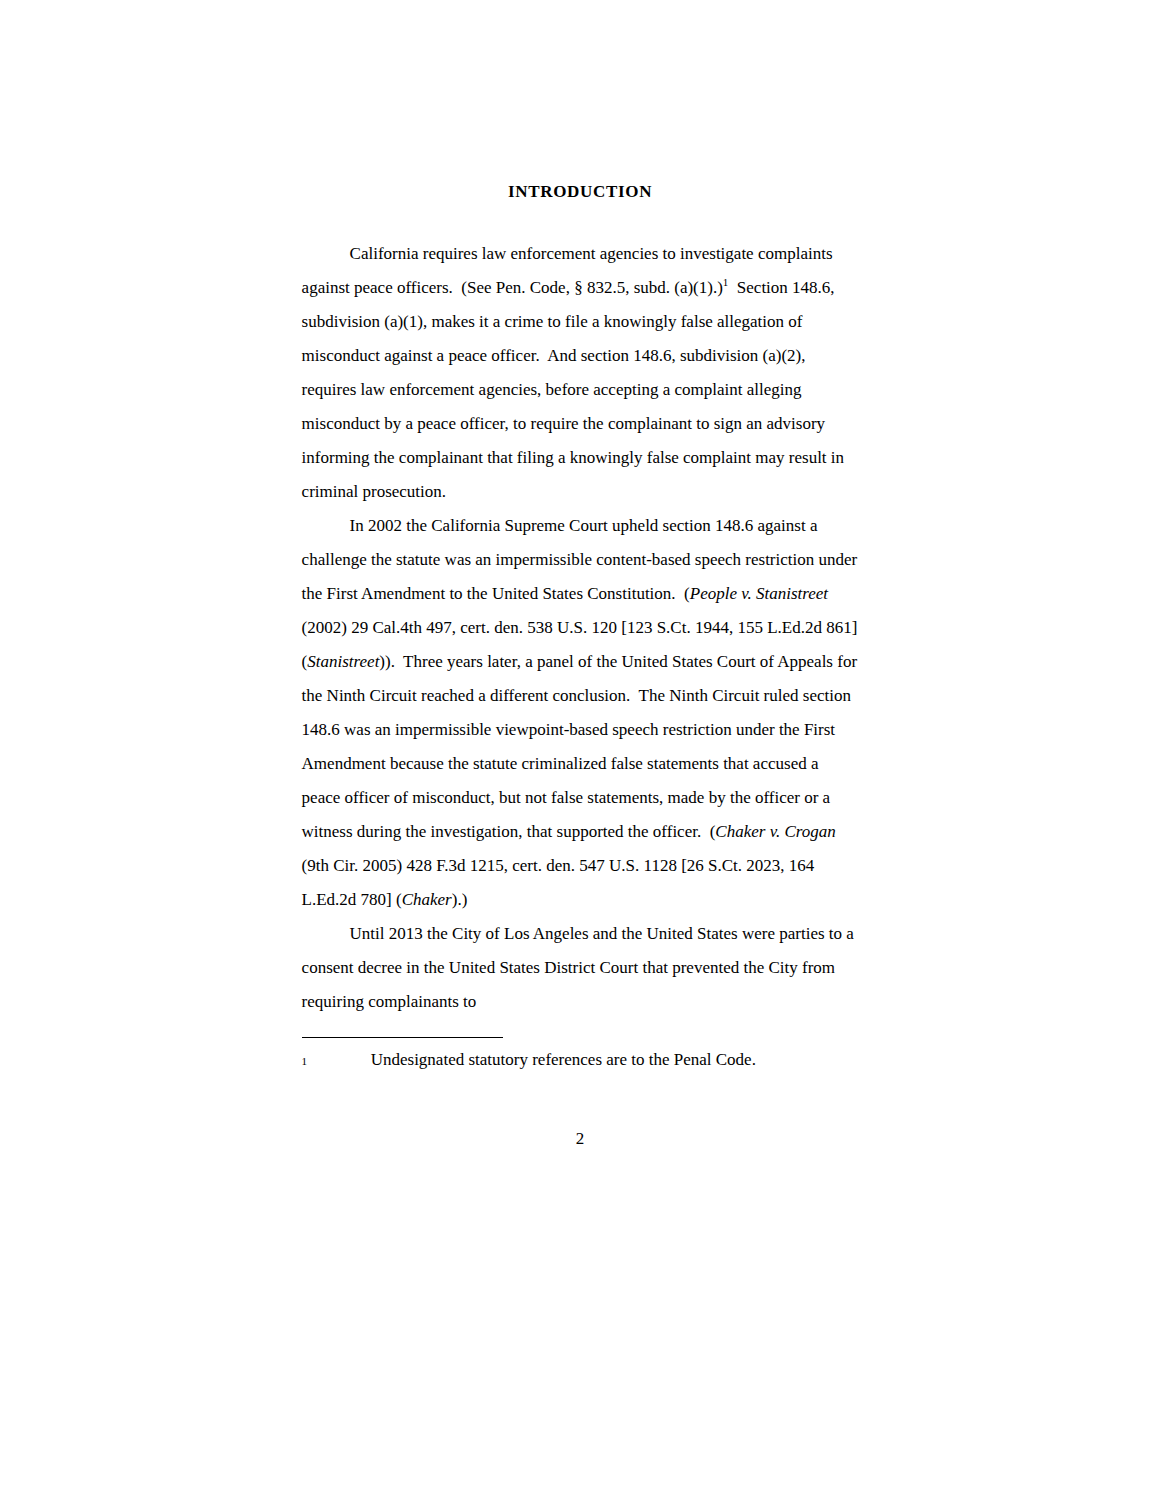INTRODUCTION
California requires law enforcement agencies to investigate complaints against peace officers. (See Pen. Code, § 832.5, subd. (a)(1).)1 Section 148.6, subdivision (a)(1), makes it a crime to file a knowingly false allegation of misconduct against a peace officer. And section 148.6, subdivision (a)(2), requires law enforcement agencies, before accepting a complaint alleging misconduct by a peace officer, to require the complainant to sign an advisory informing the complainant that filing a knowingly false complaint may result in criminal prosecution.
In 2002 the California Supreme Court upheld section 148.6 against a challenge the statute was an impermissible content-based speech restriction under the First Amendment to the United States Constitution. (People v. Stanistreet (2002) 29 Cal.4th 497, cert. den. 538 U.S. 120 [123 S.Ct. 1944, 155 L.Ed.2d 861] (Stanistreet)). Three years later, a panel of the United States Court of Appeals for the Ninth Circuit reached a different conclusion. The Ninth Circuit ruled section 148.6 was an impermissible viewpoint-based speech restriction under the First Amendment because the statute criminalized false statements that accused a peace officer of misconduct, but not false statements, made by the officer or a witness during the investigation, that supported the officer. (Chaker v. Crogan (9th Cir. 2005) 428 F.3d 1215, cert. den. 547 U.S. 1128 [26 S.Ct. 2023, 164 L.Ed.2d 780] (Chaker).)
Until 2013 the City of Los Angeles and the United States were parties to a consent decree in the United States District Court that prevented the City from requiring complainants to
1 Undesignated statutory references are to the Penal Code.
2